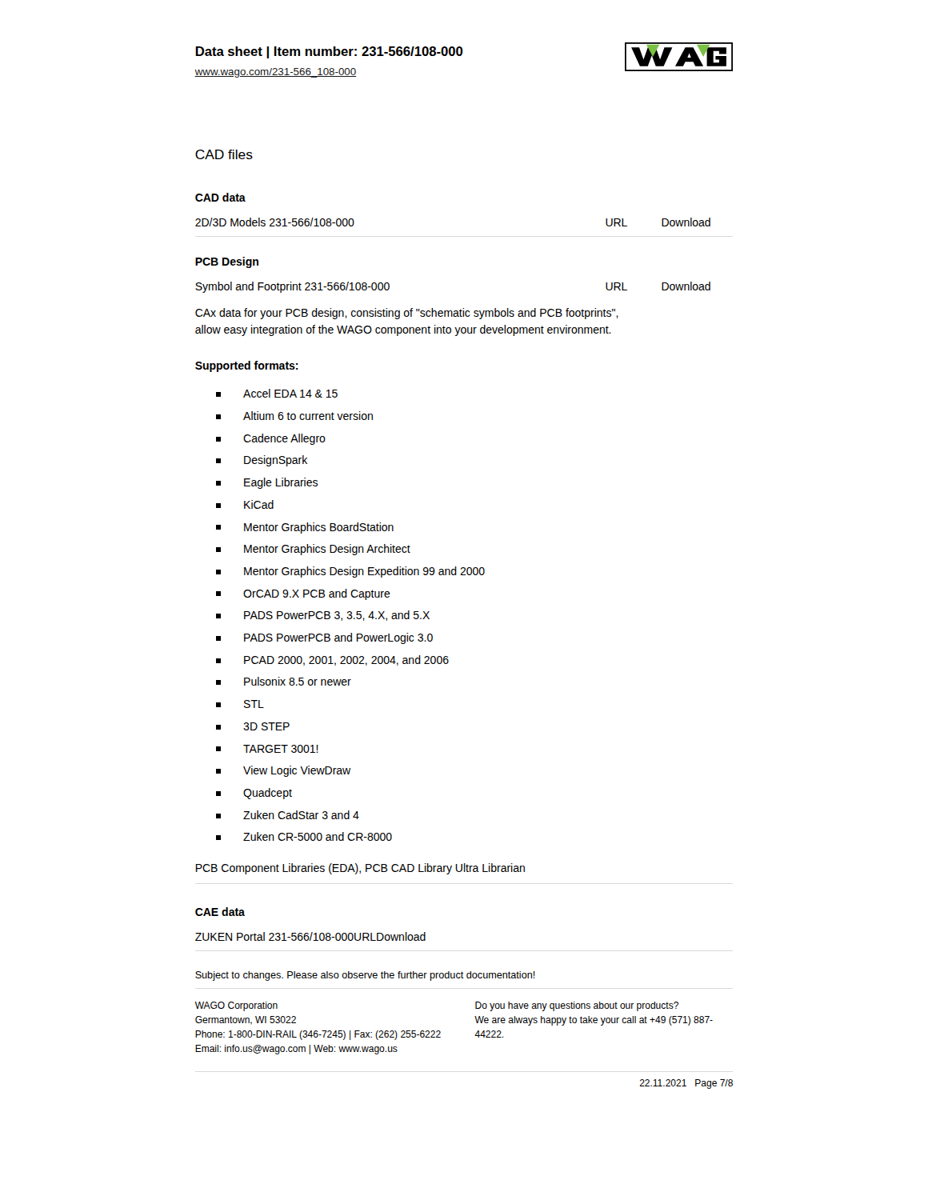Data sheet | Item number: 231-566/108-000
www.wago.com/231-566_108-000
CAD files
CAD data
2D/3D Models 231-566/108-000 URL Download
PCB Design
Symbol and Footprint 231-566/108-000 URL Download
CAx data for your PCB design, consisting of "schematic symbols and PCB footprints",
allow easy integration of the WAGO component into your development environment.
Supported formats:
Accel EDA 14 & 15
Altium 6 to current version
Cadence Allegro
DesignSpark
Eagle Libraries
KiCad
Mentor Graphics BoardStation
Mentor Graphics Design Architect
Mentor Graphics Design Expedition 99 and 2000
OrCAD 9.X PCB and Capture
PADS PowerPCB 3, 3.5, 4.X, and 5.X
PADS PowerPCB and PowerLogic 3.0
PCAD 2000, 2001, 2002, 2004, and 2006
Pulsonix 8.5 or newer
STL
3D STEP
TARGET 3001!
View Logic ViewDraw
Quadcept
Zuken CadStar 3 and 4
Zuken CR-5000 and CR-8000
PCB Component Libraries (EDA), PCB CAD Library Ultra Librarian
CAE data
ZUKEN Portal 231-566/108-000 URL Download
Subject to changes. Please also observe the further product documentation!
WAGO Corporation
Germantown, WI 53022
Phone: 1-800-DIN-RAIL (346-7245) | Fax: (262) 255-6222
Email: info.us@wago.com | Web: www.wago.us
Do you have any questions about our products?
We are always happy to take your call at +49 (571) 887-44222.
22.11.2021 Page 7/8